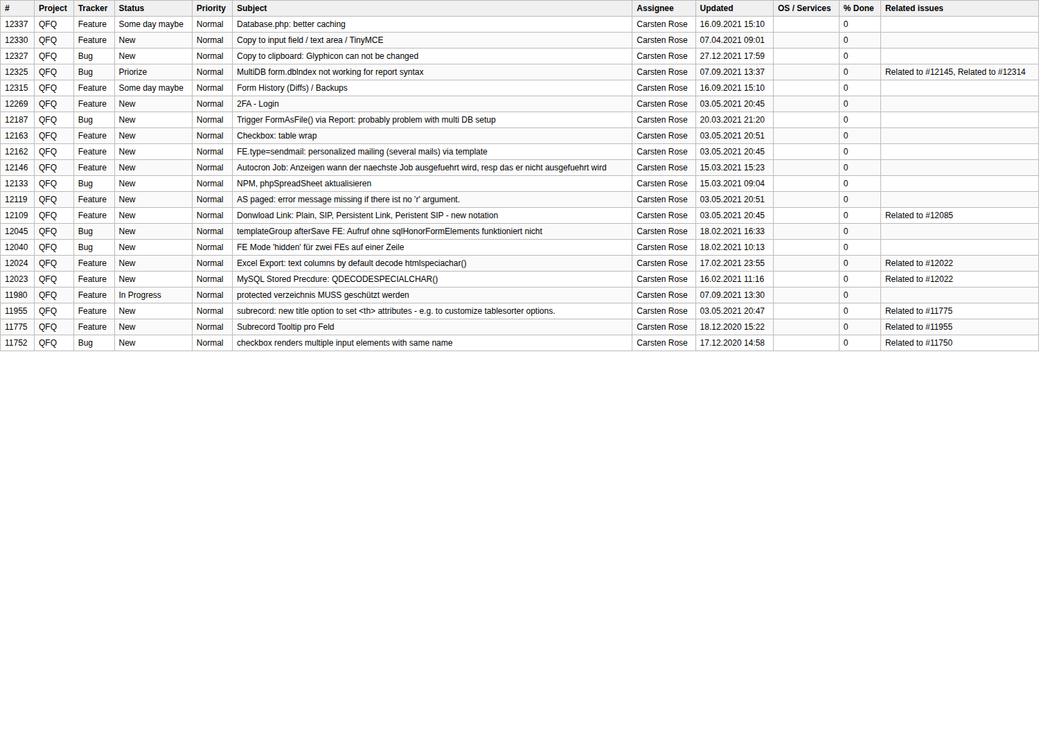| # | Project | Tracker | Status | Priority | Subject | Assignee | Updated | OS / Services | % Done | Related issues |
| --- | --- | --- | --- | --- | --- | --- | --- | --- | --- | --- |
| 12337 | QFQ | Feature | Some day maybe | Normal | Database.php: better caching | Carsten Rose | 16.09.2021 15:10 | | 0 | |
| 12330 | QFQ | Feature | New | Normal | Copy to input field / text area / TinyMCE | Carsten Rose | 07.04.2021 09:01 | | 0 | |
| 12327 | QFQ | Bug | New | Normal | Copy to clipboard: Glyphicon can not be changed | Carsten Rose | 27.12.2021 17:59 | | 0 | |
| 12325 | QFQ | Bug | Priorize | Normal | MultiDB form.dblndex not working for report syntax | Carsten Rose | 07.09.2021 13:37 | | 0 | Related to #12145, Related to #12314 |
| 12315 | QFQ | Feature | Some day maybe | Normal | Form History (Diffs) / Backups | Carsten Rose | 16.09.2021 15:10 | | 0 | |
| 12269 | QFQ | Feature | New | Normal | 2FA - Login | Carsten Rose | 03.05.2021 20:45 | | 0 | |
| 12187 | QFQ | Bug | New | Normal | Trigger FormAsFile() via Report: probably problem with multi DB setup | Carsten Rose | 20.03.2021 21:20 | | 0 | |
| 12163 | QFQ | Feature | New | Normal | Checkbox: table wrap | Carsten Rose | 03.05.2021 20:51 | | 0 | |
| 12162 | QFQ | Feature | New | Normal | FE.type=sendmail: personalized mailing (several mails) via template | Carsten Rose | 03.05.2021 20:45 | | 0 | |
| 12146 | QFQ | Feature | New | Normal | Autocron Job: Anzeigen wann der naechste Job ausgefuehrt wird, resp das er nicht ausgefuehrt wird | Carsten Rose | 15.03.2021 15:23 | | 0 | |
| 12133 | QFQ | Bug | New | Normal | NPM, phpSpreadSheet aktualisieren | Carsten Rose | 15.03.2021 09:04 | | 0 | |
| 12119 | QFQ | Feature | New | Normal | AS paged: error message missing if there ist no 'r' argument. | Carsten Rose | 03.05.2021 20:51 | | 0 | |
| 12109 | QFQ | Feature | New | Normal | Donwload Link: Plain, SIP, Persistent Link, Peristent SIP - new notation | Carsten Rose | 03.05.2021 20:45 | | 0 | Related to #12085 |
| 12045 | QFQ | Bug | New | Normal | templateGroup afterSave FE: Aufruf ohne sqlHonorFormElements funktioniert nicht | Carsten Rose | 18.02.2021 16:33 | | 0 | |
| 12040 | QFQ | Bug | New | Normal | FE Mode 'hidden' für zwei FEs auf einer Zeile | Carsten Rose | 18.02.2021 10:13 | | 0 | |
| 12024 | QFQ | Feature | New | Normal | Excel Export: text columns by default decode htmlspeciachar() | Carsten Rose | 17.02.2021 23:55 | | 0 | Related to #12022 |
| 12023 | QFQ | Feature | New | Normal | MySQL Stored Precdure: QDECODESPECIALCHAR() | Carsten Rose | 16.02.2021 11:16 | | 0 | Related to #12022 |
| 11980 | QFQ | Feature | In Progress | Normal | protected verzeichnis MUSS geschützt werden | Carsten Rose | 07.09.2021 13:30 | | 0 | |
| 11955 | QFQ | Feature | New | Normal | subrecord: new title option to set <th> attributes - e.g. to customize tablesorter options. | Carsten Rose | 03.05.2021 20:47 | | 0 | Related to #11775 |
| 11775 | QFQ | Feature | New | Normal | Subrecord Tooltip pro Feld | Carsten Rose | 18.12.2020 15:22 | | 0 | Related to #11955 |
| 11752 | QFQ | Bug | New | Normal | checkbox renders multiple input elements with same name | Carsten Rose | 17.12.2020 14:58 | | 0 | Related to #11750 |